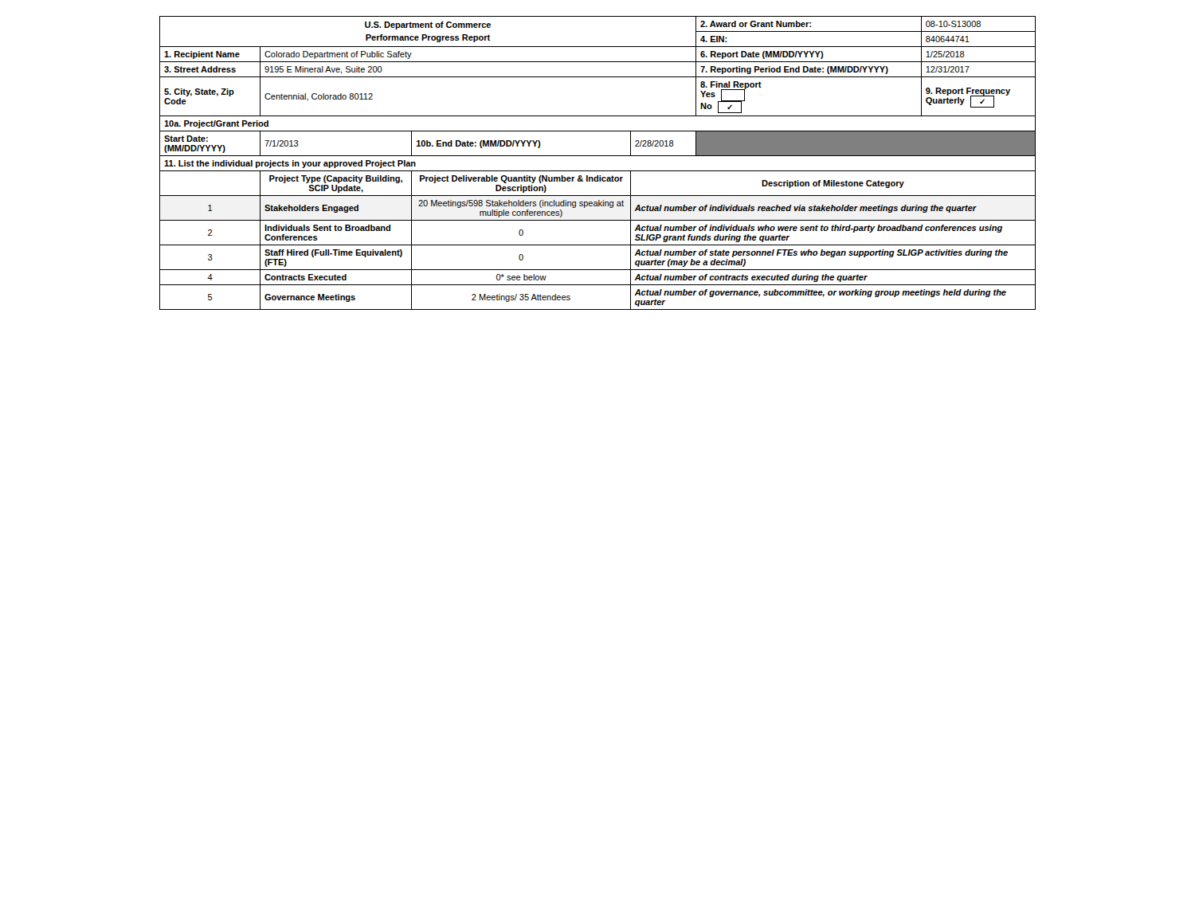| U.S. Department of Commerce Performance Progress Report | 2. Award or Grant Number: | 08-10-S13008 |
| 4. EIN: | 840644741 |
| 1. Recipient Name | Colorado Department of Public Safety | 6. Report Date (MM/DD/YYYY) | 1/25/2018 |
| 3. Street Address | 9195 E Mineral Ave, Suite 200 | 7. Reporting Period End Date: (MM/DD/YYYY) | 12/31/2017 |
| 5. City, State, Zip Code | Centennial, Colorado 80112 | 8. Final Report Yes No ✓ | 9. Report Frequency Quarterly ✓ |
| 10a. Project/Grant Period |
| Start Date: (MM/DD/YYYY) | 7/1/2013 | 10b. End Date: (MM/DD/YYYY) | 2/28/2018 | |
| 11. List the individual projects in your approved Project Plan |
| | Project Type (Capacity Building, SCIP Update, | Project Deliverable Quantity (Number & Indicator Description) | Description of Milestone Category |
| 1 | Stakeholders Engaged | 20 Meetings/598 Stakeholders (including speaking at multiple conferences) | Actual number of individuals reached via stakeholder meetings during the quarter |
| 2 | Individuals Sent to Broadband Conferences | 0 | Actual number of individuals who were sent to third-party broadband conferences using SLIGP grant funds during the quarter |
| 3 | Staff Hired (Full-Time Equivalent)(FTE) | 0 | Actual number of state personnel FTEs who began supporting SLIGP activities during the quarter (may be a decimal) |
| 4 | Contracts Executed | 0* see below | Actual number of contracts executed during the quarter |
| 5 | Governance Meetings | 2 Meetings/ 35 Attendees | Actual number of governance, subcommittee, or working group meetings held during the quarter |